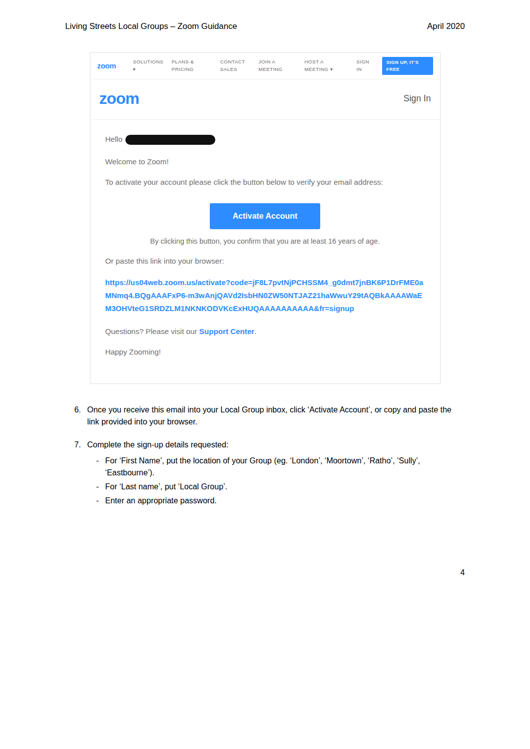Living Streets Local Groups – Zoom Guidance April 2020
zoom SOLUTIONS ▾ PLANS & PRICING CONTACT SALES
JOIN A MEETING HOST A MEETING ▾ SIGN IN SIGN UP, IT'S FREE
zoom Sign In
Hello
Welcome to Zoom!
To activate your account please click the button below to verify your email address:
Activate Account
By clicking this button, you confirm that you are at least 16 years of age.
Or paste this link into your browser:
https://us04web.zoom.us/activate?code=jF8L7pvtNjPCHSSM4_g0dmt7jnBK6P1DrFME0aMNmq4.BQgAAAFxP6-m3wAnjQAVd2IsbHN0ZW50NTJAZ21haWwuY29tAQBkAAAAWaEM3OHVteG1SRDZLM1NKNKODVKcExHUQAAAAAAAAAA&fr=signup
Questions? Please visit our Support Center.
Happy Zooming!
Once you receive this email into your Local Group inbox, click ‘Activate Account’, or copy and paste the link provided into your browser.
Complete the sign-up details requested:
For ‘First Name’, put the location of your Group (eg. ‘London’, ‘Moortown’, ‘Ratho’, ‘Sully’, ‘Eastbourne’).
For ‘Last name’, put ‘Local Group’.
Enter an appropriate password.
4